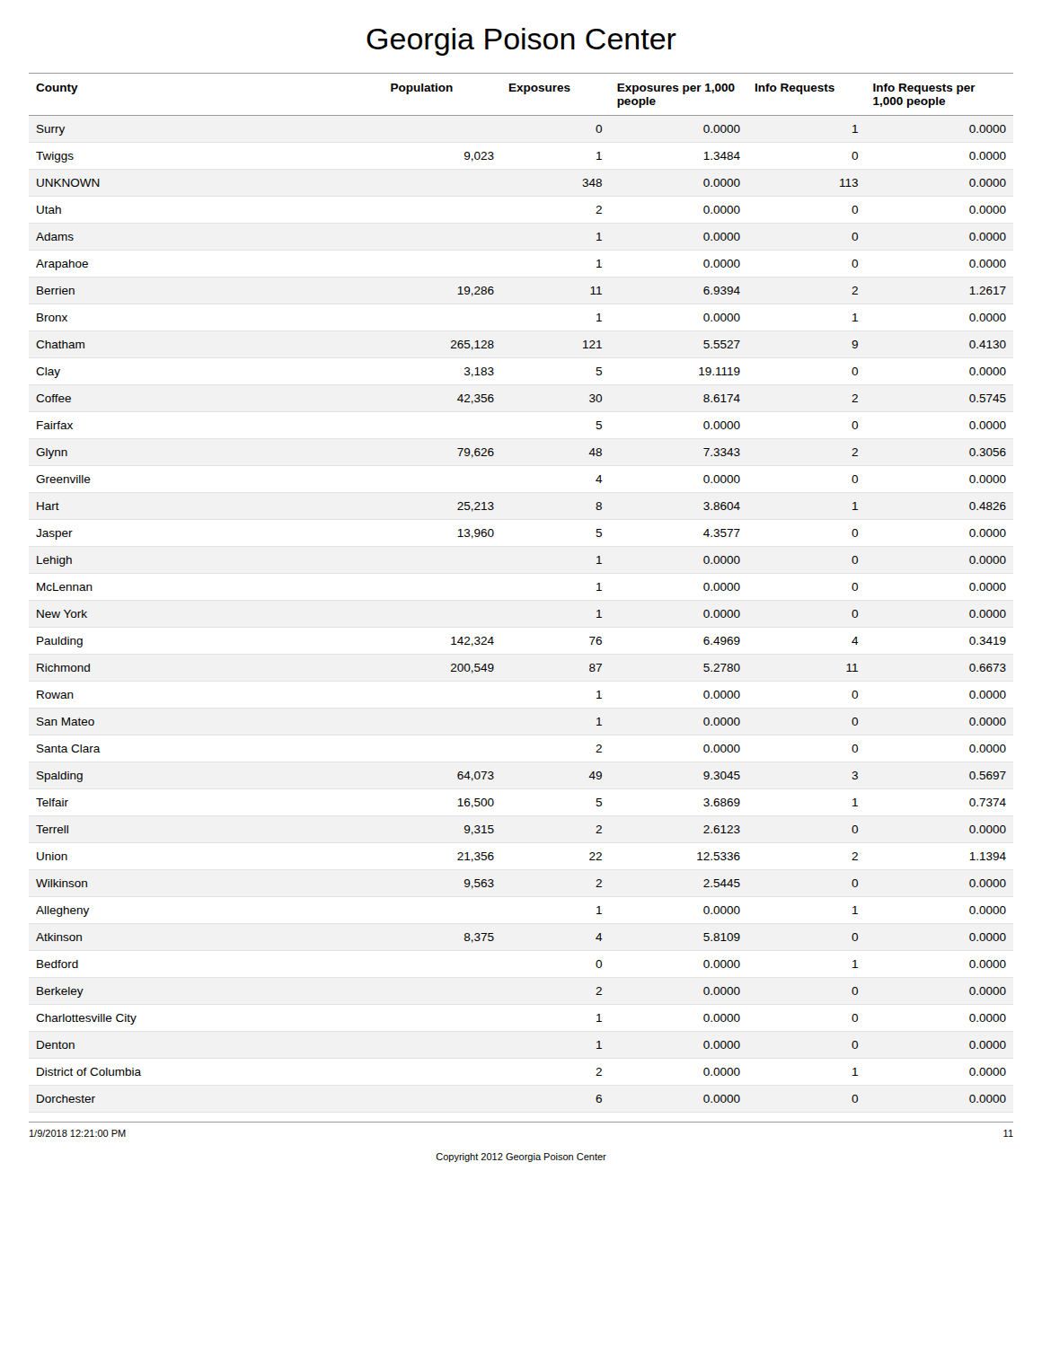Georgia Poison Center
| County | Population | Exposures | Exposures per 1,000 people | Info Requests | Info Requests per 1,000 people |
| --- | --- | --- | --- | --- | --- |
| Surry | | 0 | 0.0000 | 1 | 0.0000 |
| Twiggs | 9,023 | 1 | 1.3484 | 0 | 0.0000 |
| UNKNOWN | | 348 | 0.0000 | 113 | 0.0000 |
| Utah | | 2 | 0.0000 | 0 | 0.0000 |
| Adams | | 1 | 0.0000 | 0 | 0.0000 |
| Arapahoe | | 1 | 0.0000 | 0 | 0.0000 |
| Berrien | 19,286 | 11 | 6.9394 | 2 | 1.2617 |
| Bronx | | 1 | 0.0000 | 1 | 0.0000 |
| Chatham | 265,128 | 121 | 5.5527 | 9 | 0.4130 |
| Clay | 3,183 | 5 | 19.1119 | 0 | 0.0000 |
| Coffee | 42,356 | 30 | 8.6174 | 2 | 0.5745 |
| Fairfax | | 5 | 0.0000 | 0 | 0.0000 |
| Glynn | 79,626 | 48 | 7.3343 | 2 | 0.3056 |
| Greenville | | 4 | 0.0000 | 0 | 0.0000 |
| Hart | 25,213 | 8 | 3.8604 | 1 | 0.4826 |
| Jasper | 13,960 | 5 | 4.3577 | 0 | 0.0000 |
| Lehigh | | 1 | 0.0000 | 0 | 0.0000 |
| McLennan | | 1 | 0.0000 | 0 | 0.0000 |
| New York | | 1 | 0.0000 | 0 | 0.0000 |
| Paulding | 142,324 | 76 | 6.4969 | 4 | 0.3419 |
| Richmond | 200,549 | 87 | 5.2780 | 11 | 0.6673 |
| Rowan | | 1 | 0.0000 | 0 | 0.0000 |
| San Mateo | | 1 | 0.0000 | 0 | 0.0000 |
| Santa Clara | | 2 | 0.0000 | 0 | 0.0000 |
| Spalding | 64,073 | 49 | 9.3045 | 3 | 0.5697 |
| Telfair | 16,500 | 5 | 3.6869 | 1 | 0.7374 |
| Terrell | 9,315 | 2 | 2.6123 | 0 | 0.0000 |
| Union | 21,356 | 22 | 12.5336 | 2 | 1.1394 |
| Wilkinson | 9,563 | 2 | 2.5445 | 0 | 0.0000 |
| Allegheny | | 1 | 0.0000 | 1 | 0.0000 |
| Atkinson | 8,375 | 4 | 5.8109 | 0 | 0.0000 |
| Bedford | | 0 | 0.0000 | 1 | 0.0000 |
| Berkeley | | 2 | 0.0000 | 0 | 0.0000 |
| Charlottesville City | | 1 | 0.0000 | 0 | 0.0000 |
| Denton | | 1 | 0.0000 | 0 | 0.0000 |
| District of Columbia | | 2 | 0.0000 | 1 | 0.0000 |
| Dorchester | | 6 | 0.0000 | 0 | 0.0000 |
1/9/2018 12:21:00 PM 11
Copyright 2012 Georgia Poison Center